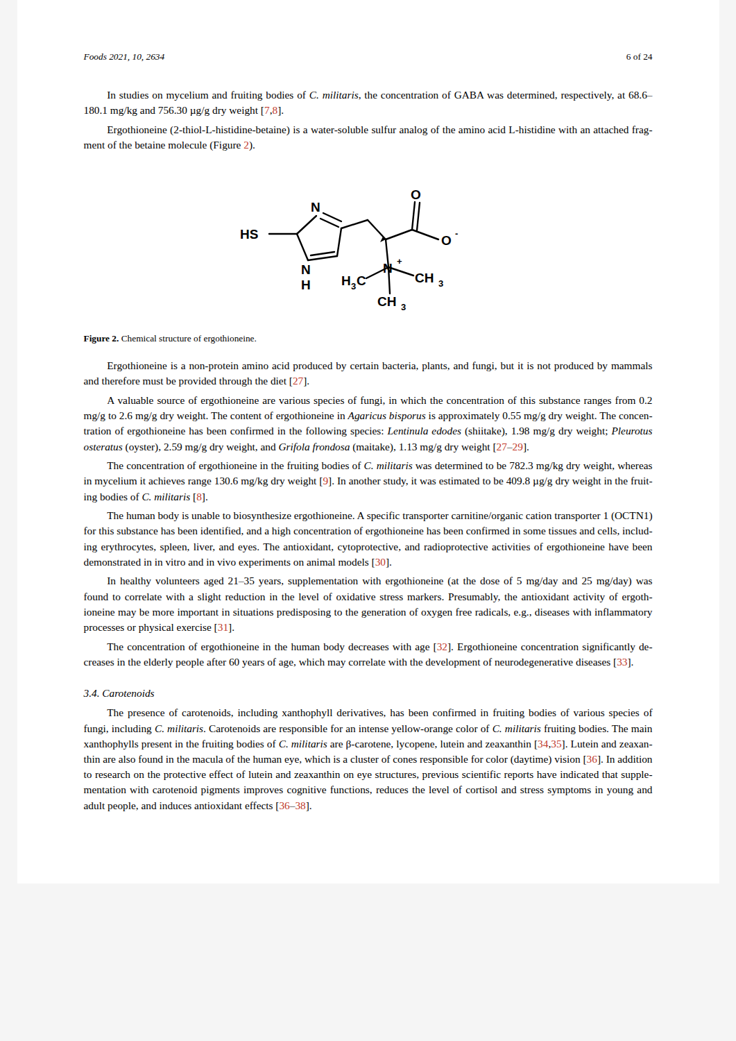Foods 2021, 10, 2634 6 of 24
In studies on mycelium and fruiting bodies of C. militaris, the concentration of GABA was determined, respectively, at 68.6–180.1 mg/kg and 756.30 µg/g dry weight [7,8].
Ergothioneine (2-thiol-L-histidine-betaine) is a water-soluble sulfur analog of the amino acid L-histidine with an attached fragment of the betaine molecule (Figure 2).
HS N N H O O - N + H 3 C CH 3 CH 3
Figure 2. Chemical structure of ergothioneine.
Ergothioneine is a non-protein amino acid produced by certain bacteria, plants, and fungi, but it is not produced by mammals and therefore must be provided through the diet [27].
A valuable source of ergothioneine are various species of fungi, in which the concentration of this substance ranges from 0.2 mg/g to 2.6 mg/g dry weight. The content of ergothioneine in Agaricus bisporus is approximately 0.55 mg/g dry weight. The concentration of ergothioneine has been confirmed in the following species: Lentinula edodes (shiitake), 1.98 mg/g dry weight; Pleurotus osteratus (oyster), 2.59 mg/g dry weight, and Grifola frondosa (maitake), 1.13 mg/g dry weight [27–29].
The concentration of ergothioneine in the fruiting bodies of C. militaris was determined to be 782.3 mg/kg dry weight, whereas in mycelium it achieves range 130.6 mg/kg dry weight [9]. In another study, it was estimated to be 409.8 µg/g dry weight in the fruiting bodies of C. militaris [8].
The human body is unable to biosynthesize ergothioneine. A specific transporter carnitine/organic cation transporter 1 (OCTN1) for this substance has been identified, and a high concentration of ergothioneine has been confirmed in some tissues and cells, including erythrocytes, spleen, liver, and eyes. The antioxidant, cytoprotective, and radioprotective activities of ergothioneine have been demonstrated in in vitro and in vivo experiments on animal models [30].
In healthy volunteers aged 21–35 years, supplementation with ergothioneine (at the dose of 5 mg/day and 25 mg/day) was found to correlate with a slight reduction in the level of oxidative stress markers. Presumably, the antioxidant activity of ergothioneine may be more important in situations predisposing to the generation of oxygen free radicals, e.g., diseases with inflammatory processes or physical exercise [31].
The concentration of ergothioneine in the human body decreases with age [32]. Ergothioneine concentration significantly decreases in the elderly people after 60 years of age, which may correlate with the development of neurodegenerative diseases [33].
3.4. Carotenoids
The presence of carotenoids, including xanthophyll derivatives, has been confirmed in fruiting bodies of various species of fungi, including C. militaris. Carotenoids are responsible for an intense yellow-orange color of C. militaris fruiting bodies. The main xanthophylls present in the fruiting bodies of C. militaris are β-carotene, lycopene, lutein and zeaxanthin [34,35]. Lutein and zeaxanthin are also found in the macula of the human eye, which is a cluster of cones responsible for color (daytime) vision [36]. In addition to research on the protective effect of lutein and zeaxanthin on eye structures, previous scientific reports have indicated that supplementation with carotenoid pigments improves cognitive functions, reduces the level of cortisol and stress symptoms in young and adult people, and induces antioxidant effects [36–38].